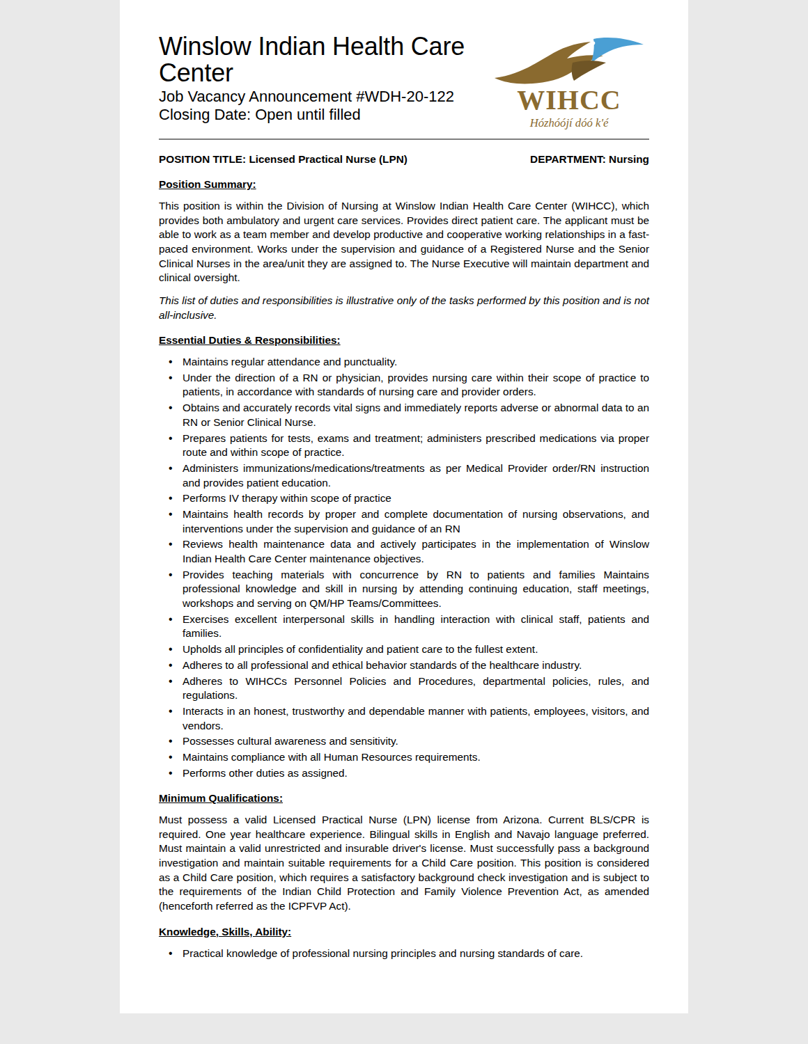Winslow Indian Health Care Center
Job Vacancy Announcement #WDH-20-122
Closing Date: Open until filled
WIHCC
Hózhóójí dóó k'é
POSITION TITLE: Licensed Practical Nurse (LPN)
DEPARTMENT: Nursing
Position Summary:
This position is within the Division of Nursing at Winslow Indian Health Care Center (WIHCC), which provides both ambulatory and urgent care services. Provides direct patient care. The applicant must be able to work as a team member and develop productive and cooperative working relationships in a fast-paced environment. Works under the supervision and guidance of a Registered Nurse and the Senior Clinical Nurses in the area/unit they are assigned to. The Nurse Executive will maintain department and clinical oversight.
This list of duties and responsibilities is illustrative only of the tasks performed by this position and is not all-inclusive.
Essential Duties & Responsibilities:
Maintains regular attendance and punctuality.
Under the direction of a RN or physician, provides nursing care within their scope of practice to patients, in accordance with standards of nursing care and provider orders.
Obtains and accurately records vital signs and immediately reports adverse or abnormal data to an RN or Senior Clinical Nurse.
Prepares patients for tests, exams and treatment; administers prescribed medications via proper route and within scope of practice.
Administers immunizations/medications/treatments as per Medical Provider order/RN instruction and provides patient education.
Performs IV therapy within scope of practice
Maintains health records by proper and complete documentation of nursing observations, and interventions under the supervision and guidance of an RN
Reviews health maintenance data and actively participates in the implementation of Winslow Indian Health Care Center maintenance objectives.
Provides teaching materials with concurrence by RN to patients and families Maintains professional knowledge and skill in nursing by attending continuing education, staff meetings, workshops and serving on QM/HP Teams/Committees.
Exercises excellent interpersonal skills in handling interaction with clinical staff, patients and families.
Upholds all principles of confidentiality and patient care to the fullest extent.
Adheres to all professional and ethical behavior standards of the healthcare industry.
Adheres to WIHCCs Personnel Policies and Procedures, departmental policies, rules, and regulations.
Interacts in an honest, trustworthy and dependable manner with patients, employees, visitors, and vendors.
Possesses cultural awareness and sensitivity.
Maintains compliance with all Human Resources requirements.
Performs other duties as assigned.
Minimum Qualifications:
Must possess a valid Licensed Practical Nurse (LPN) license from Arizona. Current BLS/CPR is required. One year healthcare experience. Bilingual skills in English and Navajo language preferred. Must maintain a valid unrestricted and insurable driver's license. Must successfully pass a background investigation and maintain suitable requirements for a Child Care position. This position is considered as a Child Care position, which requires a satisfactory background check investigation and is subject to the requirements of the Indian Child Protection and Family Violence Prevention Act, as amended (henceforth referred as the ICPFVP Act).
Knowledge, Skills, Ability:
Practical knowledge of professional nursing principles and nursing standards of care.